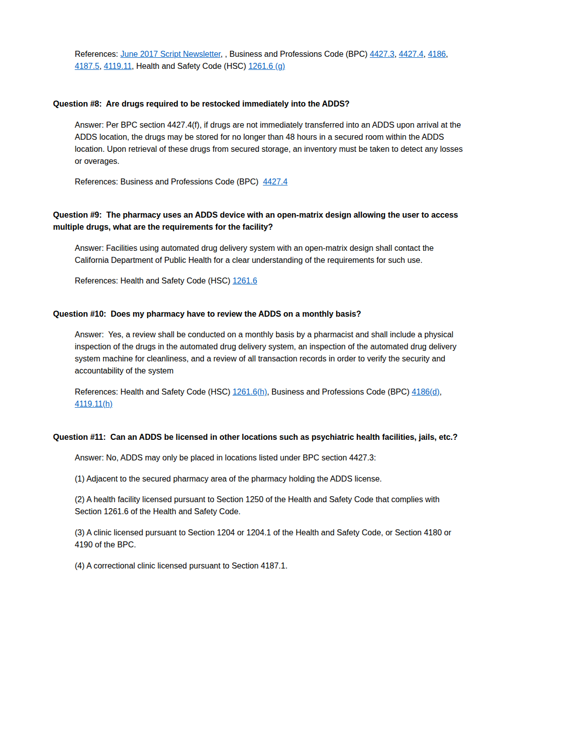References: June 2017 Script Newsletter, , Business and Professions Code (BPC) 4427.3, 4427.4, 4186, 4187.5, 4119.11, Health and Safety Code (HSC) 1261.6 (g)
Question #8: Are drugs required to be restocked immediately into the ADDS?
Answer: Per BPC section 4427.4(f), if drugs are not immediately transferred into an ADDS upon arrival at the ADDS location, the drugs may be stored for no longer than 48 hours in a secured room within the ADDS location. Upon retrieval of these drugs from secured storage, an inventory must be taken to detect any losses or overages.
References: Business and Professions Code (BPC) 4427.4
Question #9: The pharmacy uses an ADDS device with an open-matrix design allowing the user to access multiple drugs, what are the requirements for the facility?
Answer: Facilities using automated drug delivery system with an open-matrix design shall contact the California Department of Public Health for a clear understanding of the requirements for such use.
References: Health and Safety Code (HSC) 1261.6
Question #10: Does my pharmacy have to review the ADDS on a monthly basis?
Answer: Yes, a review shall be conducted on a monthly basis by a pharmacist and shall include a physical inspection of the drugs in the automated drug delivery system, an inspection of the automated drug delivery system machine for cleanliness, and a review of all transaction records in order to verify the security and accountability of the system
References: Health and Safety Code (HSC) 1261.6(h), Business and Professions Code (BPC) 4186(d), 4119.11(h)
Question #11: Can an ADDS be licensed in other locations such as psychiatric health facilities, jails, etc.?
Answer: No, ADDS may only be placed in locations listed under BPC section 4427.3:
(1) Adjacent to the secured pharmacy area of the pharmacy holding the ADDS license.
(2) A health facility licensed pursuant to Section 1250 of the Health and Safety Code that complies with Section 1261.6 of the Health and Safety Code.
(3) A clinic licensed pursuant to Section 1204 or 1204.1 of the Health and Safety Code, or Section 4180 or 4190 of the BPC.
(4) A correctional clinic licensed pursuant to Section 4187.1.